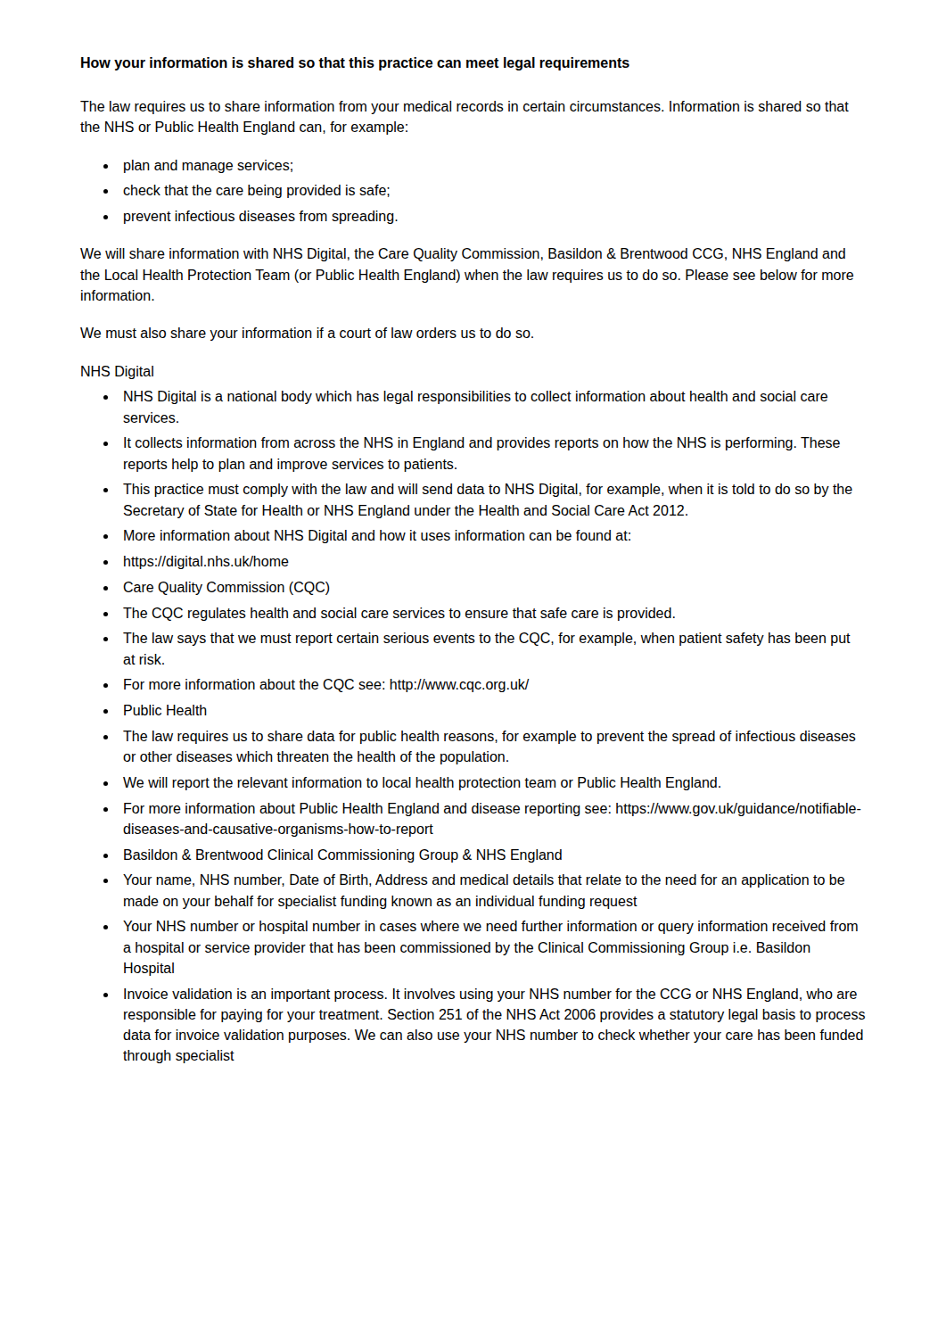How your information is shared so that this practice can meet legal requirements
The law requires us to share information from your medical records in certain circumstances. Information is shared so that the NHS or Public Health England can, for example:
plan and manage services;
check that the care being provided is safe;
prevent infectious diseases from spreading.
We will share information with NHS Digital, the Care Quality Commission, Basildon & Brentwood CCG, NHS England and the Local Health Protection Team (or Public Health England) when the law requires us to do so. Please see below for more information.
We must also share your information if a court of law orders us to do so.
NHS Digital
NHS Digital is a national body which has legal responsibilities to collect information about health and social care services.
It collects information from across the NHS in England and provides reports on how the NHS is performing. These reports help to plan and improve services to patients.
This practice must comply with the law and will send data to NHS Digital, for example, when it is told to do so by the Secretary of State for Health or NHS England under the Health and Social Care Act 2012.
More information about NHS Digital and how it uses information can be found at:
https://digital.nhs.uk/home
Care Quality Commission (CQC)
The CQC regulates health and social care services to ensure that safe care is provided.
The law says that we must report certain serious events to the CQC, for example, when patient safety has been put at risk.
For more information about the CQC see: http://www.cqc.org.uk/
Public Health
The law requires us to share data for public health reasons, for example to prevent the spread of infectious diseases or other diseases which threaten the health of the population.
We will report the relevant information to local health protection team or Public Health England.
For more information about Public Health England and disease reporting see: https://www.gov.uk/guidance/notifiable-diseases-and-causative-organisms-how-to-report
Basildon & Brentwood Clinical Commissioning Group & NHS England
Your name, NHS number, Date of Birth, Address and medical details that relate to the need for an application to be made on your behalf for specialist funding known as an individual funding request
Your NHS number or hospital number in cases where we need further information or query information received from a hospital or service provider that has been commissioned by the Clinical Commissioning Group i.e. Basildon Hospital
Invoice validation is an important process. It involves using your NHS number for the CCG or NHS England, who are responsible for paying for your treatment. Section 251 of the NHS Act 2006 provides a statutory legal basis to process data for invoice validation purposes. We can also use your NHS number to check whether your care has been funded through specialist